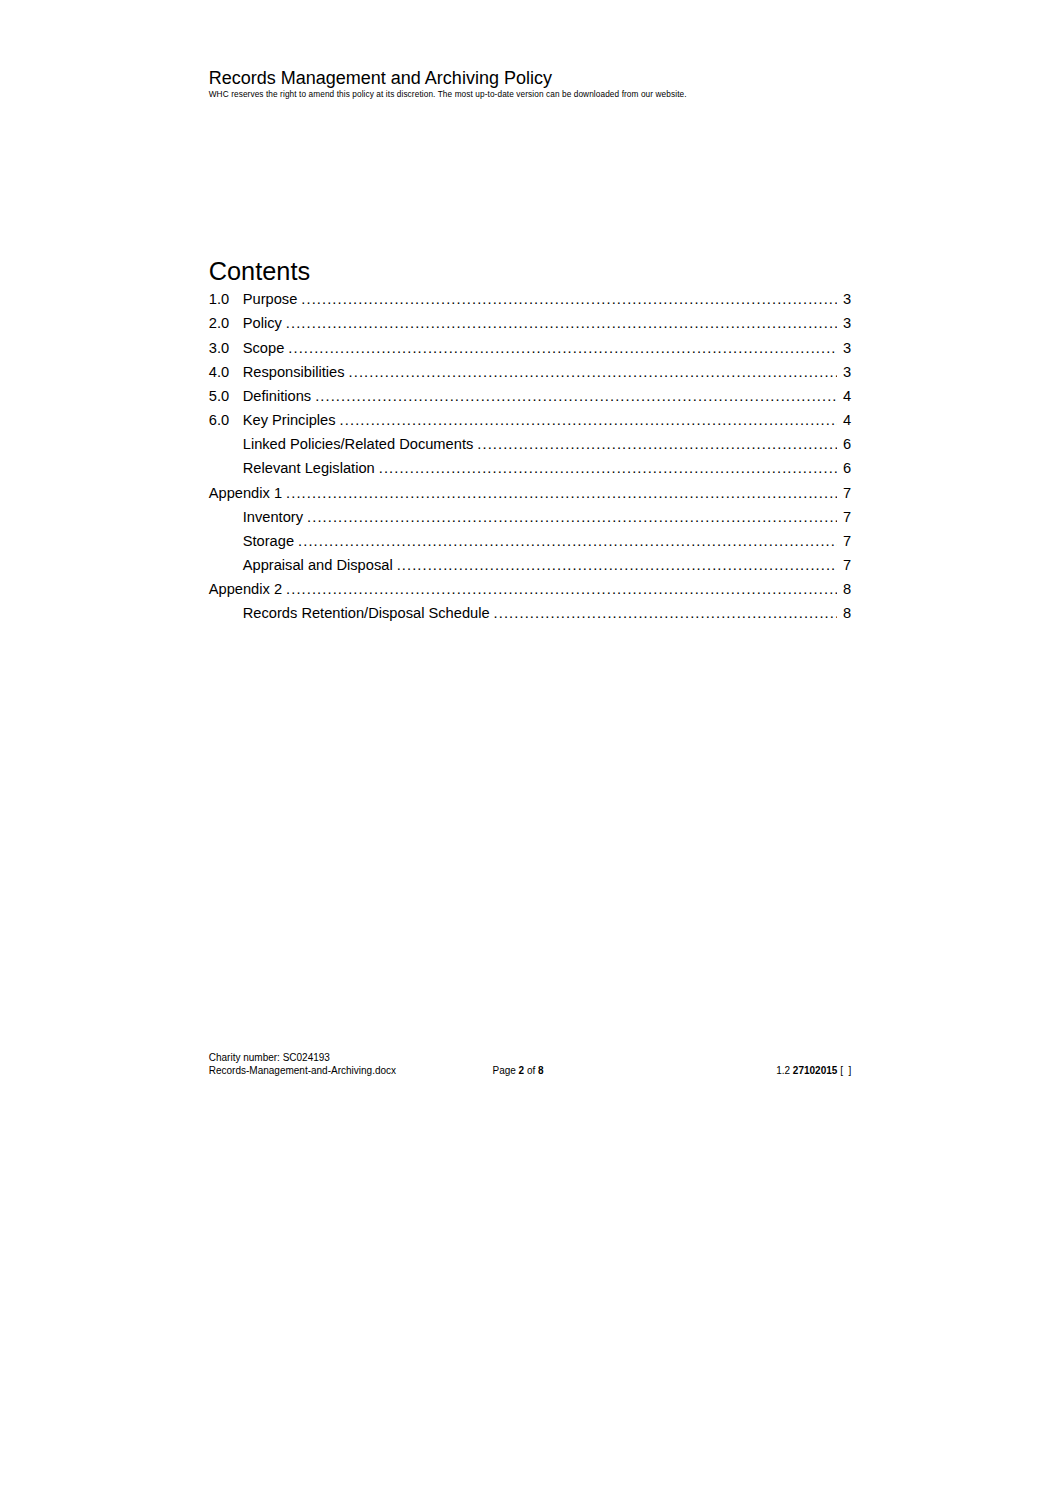Records Management and Archiving Policy
WHC reserves the right to amend this policy at its discretion. The most up-to-date version can be downloaded from our website.
Contents
1.0 Purpose ................................................................................................................... 3
2.0 Policy ....................................................................................................................... 3
3.0 Scope ....................................................................................................................... 3
4.0 Responsibilities ..................................................................................................... 3
5.0 Definitions ............................................................................................................. 4
6.0 Key Principles ....................................................................................................... 4
Linked Policies/Related Documents ......................................................................................... 6
Relevant Legislation ............................................................................................................. 6
Appendix 1 ................................................................................................................................. 7
Inventory ......................................................................................................................... 7
Storage ............................................................................................................................. 7
Appraisal and Disposal ......................................................................................................... 7
Appendix 2 ................................................................................................................................. 8
Records Retention/Disposal Schedule ......................................................................................... 8
Charity number: SC024193
Records-Management-and-Archiving.docx
Page 2 of 8
1.2 27102015 [ ]